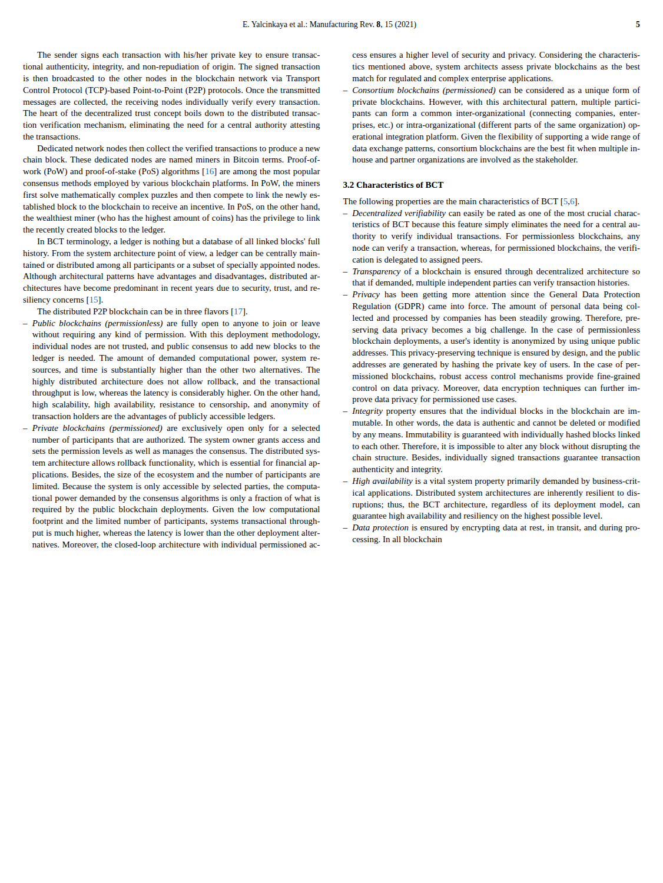E. Yalcinkaya et al.: Manufacturing Rev. 8, 15 (2021) 5
The sender signs each transaction with his/her private key to ensure transactional authenticity, integrity, and non-repudiation of origin. The signed transaction is then broadcasted to the other nodes in the blockchain network via Transport Control Protocol (TCP)-based Point-to-Point (P2P) protocols. Once the transmitted messages are collected, the receiving nodes individually verify every transaction. The heart of the decentralized trust concept boils down to the distributed transaction verification mechanism, eliminating the need for a central authority attesting the transactions.
Dedicated network nodes then collect the verified transactions to produce a new chain block. These dedicated nodes are named miners in Bitcoin terms. Proof-of-work (PoW) and proof-of-stake (PoS) algorithms [16] are among the most popular consensus methods employed by various blockchain platforms. In PoW, the miners first solve mathematically complex puzzles and then compete to link the newly established block to the blockchain to receive an incentive. In PoS, on the other hand, the wealthiest miner (who has the highest amount of coins) has the privilege to link the recently created blocks to the ledger.
In BCT terminology, a ledger is nothing but a database of all linked blocks' full history. From the system architecture point of view, a ledger can be centrally maintained or distributed among all participants or a subset of specially appointed nodes. Although architectural patterns have advantages and disadvantages, distributed architectures have become predominant in recent years due to security, trust, and resiliency concerns [15].
The distributed P2P blockchain can be in three flavors [17].
Public blockchains (permissionless) are fully open to anyone to join or leave without requiring any kind of permission. With this deployment methodology, individual nodes are not trusted, and public consensus to add new blocks to the ledger is needed. The amount of demanded computational power, system resources, and time is substantially higher than the other two alternatives. The highly distributed architecture does not allow rollback, and the transactional throughput is low, whereas the latency is considerably higher. On the other hand, high scalability, high availability, resistance to censorship, and anonymity of transaction holders are the advantages of publicly accessible ledgers.
Private blockchains (permissioned) are exclusively open only for a selected number of participants that are authorized. The system owner grants access and sets the permission levels as well as manages the consensus. The distributed system architecture allows rollback functionality, which is essential for financial applications. Besides, the size of the ecosystem and the number of participants are limited. Because the system is only accessible by selected parties, the computational power demanded by the consensus algorithms is only a fraction of what is required by the public blockchain deployments. Given the low computational footprint and the limited number of participants, systems transactional throughput is much higher, whereas the latency is lower than the other deployment alternatives. Moreover, the closed-loop architecture with individual permissioned access ensures a higher level of security and privacy. Considering the characteristics mentioned above, system architects assess private blockchains as the best match for regulated and complex enterprise applications.
Consortium blockchains (permissioned) can be considered as a unique form of private blockchains. However, with this architectural pattern, multiple participants can form a common inter-organizational (connecting companies, enterprises, etc.) or intra-organizational (different parts of the same organization) operational integration platform. Given the flexibility of supporting a wide range of data exchange patterns, consortium blockchains are the best fit when multiple in-house and partner organizations are involved as the stakeholder.
3.2 Characteristics of BCT
The following properties are the main characteristics of BCT [5,6].
Decentralized verifiability can easily be rated as one of the most crucial characteristics of BCT because this feature simply eliminates the need for a central authority to verify individual transactions. For permissionless blockchains, any node can verify a transaction, whereas, for permissioned blockchains, the verification is delegated to assigned peers.
Transparency of a blockchain is ensured through decentralized architecture so that if demanded, multiple independent parties can verify transaction histories.
Privacy has been getting more attention since the General Data Protection Regulation (GDPR) came into force. The amount of personal data being collected and processed by companies has been steadily growing. Therefore, preserving data privacy becomes a big challenge. In the case of permissionless blockchain deployments, a user's identity is anonymized by using unique public addresses. This privacy-preserving technique is ensured by design, and the public addresses are generated by hashing the private key of users. In the case of permissioned blockchains, robust access control mechanisms provide fine-grained control on data privacy. Moreover, data encryption techniques can further improve data privacy for permissioned use cases.
Integrity property ensures that the individual blocks in the blockchain are immutable. In other words, the data is authentic and cannot be deleted or modified by any means. Immutability is guaranteed with individually hashed blocks linked to each other. Therefore, it is impossible to alter any block without disrupting the chain structure. Besides, individually signed transactions guarantee transaction authenticity and integrity.
High availability is a vital system property primarily demanded by business-critical applications. Distributed system architectures are inherently resilient to disruptions; thus, the BCT architecture, regardless of its deployment model, can guarantee high availability and resiliency on the highest possible level.
Data protection is ensured by encrypting data at rest, in transit, and during processing. In all blockchain